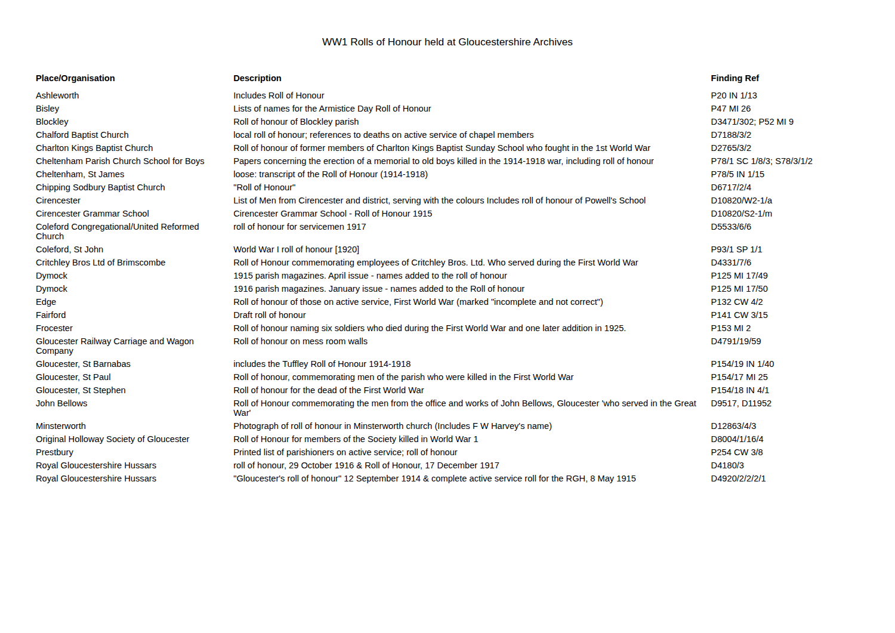WW1 Rolls of Honour held at Gloucestershire Archives
| Place/Organisation | Description | Finding Ref |
| --- | --- | --- |
| Ashleworth | Includes Roll of Honour | P20 IN 1/13 |
| Bisley | Lists of names for the Armistice Day Roll of Honour | P47 MI 26 |
| Blockley | Roll of honour of Blockley parish | D3471/302; P52 MI 9 |
| Chalford Baptist Church | local roll of honour; references to deaths on active service of chapel members | D7188/3/2 |
| Charlton Kings Baptist Church | Roll of honour of former members of Charlton Kings Baptist Sunday School who fought in the 1st World War | D2765/3/2 |
| Cheltenham Parish Church School for Boys | Papers concerning the erection of a memorial to old boys killed in the 1914-1918 war, including roll of honour | P78/1 SC 1/8/3; S78/3/1/2 |
| Cheltenham, St James | loose: transcript of the Roll of Honour (1914-1918) | P78/5 IN 1/15 |
| Chipping Sodbury Baptist Church | "Roll of Honour" | D6717/2/4 |
| Cirencester | List of Men from Cirencester and district, serving with the colours Includes roll of honour of Powell's School | D10820/W2-1/a |
| Cirencester Grammar School | Cirencester Grammar School - Roll of Honour 1915 | D10820/S2-1/m |
| Coleford Congregational/United Reformed Church | roll of honour for servicemen 1917 | D5533/6/6 |
| Coleford, St John | World War I roll of honour [1920] | P93/1 SP 1/1 |
| Critchley Bros Ltd of Brimscombe | Roll of Honour commemorating employees of Critchley Bros. Ltd. Who served during the First World War | D4331/7/6 |
| Dymock | 1915 parish magazines. April issue - names added to the roll of honour | P125 MI 17/49 |
| Dymock | 1916 parish magazines. January issue - names added to the Roll of honour | P125 MI 17/50 |
| Edge | Roll of honour of those on active service, First World War (marked "incomplete and not correct") | P132 CW 4/2 |
| Fairford | Draft roll of honour | P141 CW 3/15 |
| Frocester | Roll of honour naming six soldiers who died during the First World War and one later addition in 1925. | P153 MI 2 |
| Gloucester Railway Carriage and Wagon Company | Roll of honour on mess room walls | D4791/19/59 |
| Gloucester, St Barnabas | includes the Tuffley Roll of Honour 1914-1918 | P154/19 IN 1/40 |
| Gloucester, St Paul | Roll of honour, commemorating men of the parish who were killed in the First World War | P154/17 MI 25 |
| Gloucester, St Stephen | Roll of honour for the dead of the First World War | P154/18 IN 4/1 |
| John Bellows | Roll of Honour commemorating the men from the office and works of John Bellows, Gloucester 'who served in the Great War' | D9517, D11952 |
| Minsterworth | Photograph of roll of honour in Minsterworth church (Includes F W Harvey's name) | D12863/4/3 |
| Original Holloway Society of Gloucester | Roll of Honour for members of the Society killed in World War 1 | D8004/1/16/4 |
| Prestbury | Printed list of parishioners on active service; roll of honour | P254 CW 3/8 |
| Royal Gloucestershire Hussars | roll of honour, 29 October 1916 & Roll of Honour, 17 December 1917 | D4180/3 |
| Royal Gloucestershire Hussars | "Gloucester's roll of honour" 12 September 1914 & complete active service roll for the RGH, 8 May 1915 | D4920/2/2/2/1 |